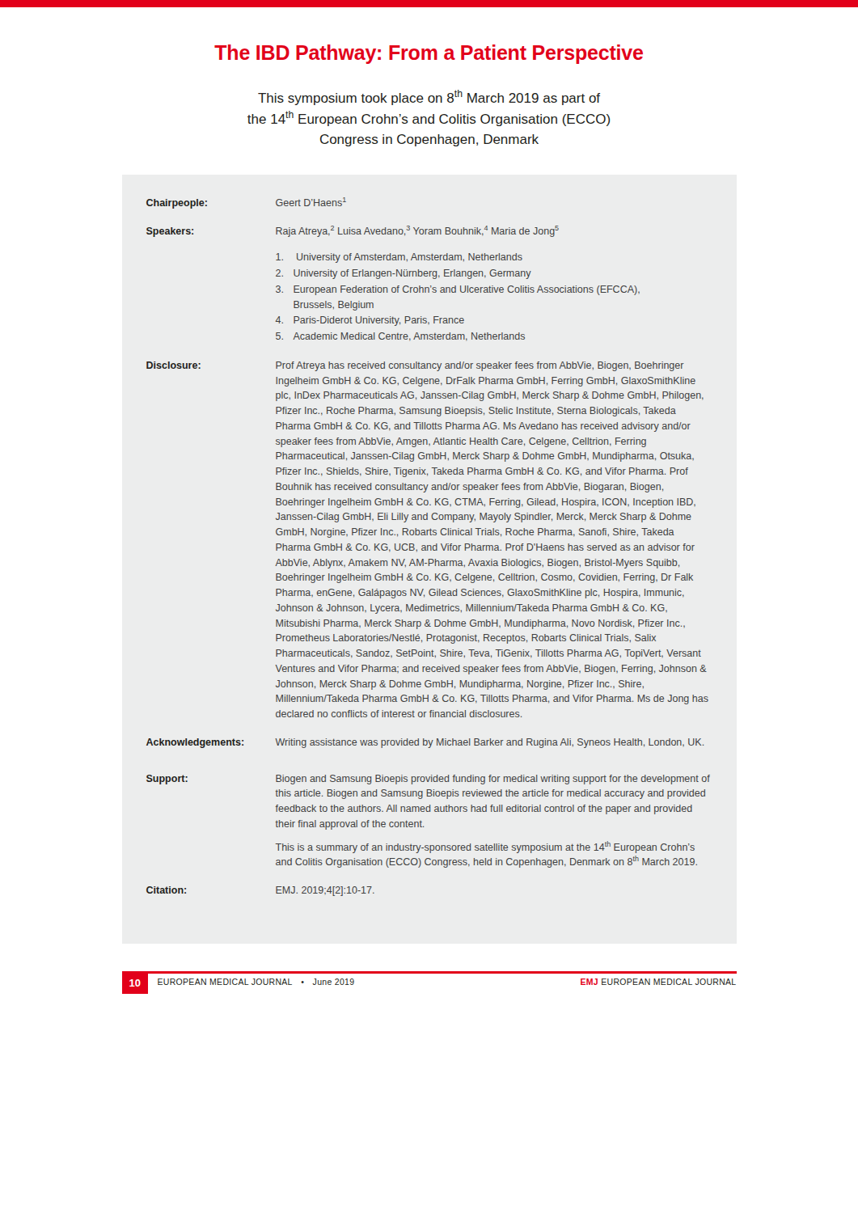The IBD Pathway: From a Patient Perspective
This symposium took place on 8th March 2019 as part of
the 14th European Crohn’s and Colitis Organisation (ECCO)
Congress in Copenhagen, Denmark
| Chairpeople: | Geert D’Haens 1 |
| Speakers: | Raja Atreya, 2 Luisa Avedano, 3 Yoram Bouhnik, 4 Maria de Jong 5 1. University of Amsterdam, Amsterdam, Netherlands 2. University of Erlangen-Nürnberg, Erlangen, Germany 3. European Federation of Crohn’s and Ulcerative Colitis Associations (EFCCA), Brussels, Belgium 4. Paris-Diderot University, Paris, France 5. Academic Medical Centre, Amsterdam, Netherlands |
| Disclosure: | Prof Atreya has received consultancy and/or speaker fees from AbbVie, Biogen, Boehringer Ingelheim GmbH & Co. KG, Celgene, DrFalk Pharma GmbH, Ferring GmbH, GlaxoSmithKline plc, InDex Pharmaceuticals AG, Janssen-Cilag GmbH, Merck Sharp & Dohme GmbH, Philogen, Pfizer Inc., Roche Pharma, Samsung Bioepsis, Stelic Institute, Sterna Biologicals, Takeda Pharma GmbH & Co. KG, and Tillotts Pharma AG. Ms Avedano has received advisory and/or speaker fees from AbbVie, Amgen, Atlantic Health Care, Celgene, Celltrion, Ferring Pharmaceutical, Janssen-Cilag GmbH, Merck Sharp & Dohme GmbH, Mundipharma, Otsuka, Pfizer Inc., Shields, Shire, Tigenix, Takeda Pharma GmbH & Co. KG, and Vifor Pharma. Prof Bouhnik has received consultancy and/or speaker fees from AbbVie, Biogaran, Biogen, Boehringer Ingelheim GmbH & Co. KG, CTMA, Ferring, Gilead, Hospira, ICON, Inception IBD, Janssen-Cilag GmbH, Eli Lilly and Company, Mayoly Spindler, Merck, Merck Sharp & Dohme GmbH, Norgine, Pfizer Inc., Robarts Clinical Trials, Roche Pharma, Sanofi, Shire, Takeda Pharma GmbH & Co. KG, UCB, and Vifor Pharma. Prof D'Haens has served as an advisor for AbbVie, Ablynx, Amakem NV, AM-Pharma, Avaxia Biologics, Biogen, Bristol-Myers Squibb, Boehringer Ingelheim GmbH & Co. KG, Celgene, Celltrion, Cosmo, Covidien, Ferring, Dr Falk Pharma, enGene, Galápagos NV, Gilead Sciences, GlaxoSmithKline plc, Hospira, Immunic, Johnson & Johnson, Lycera, Medimetrics, Millennium/Takeda Pharma GmbH & Co. KG, Mitsubishi Pharma, Merck Sharp & Dohme GmbH, Mundipharma, Novo Nordisk, Pfizer Inc., Prometheus Laboratories/Nestlé, Protagonist, Receptos, Robarts Clinical Trials, Salix Pharmaceuticals, Sandoz, SetPoint, Shire, Teva, TiGenix, Tillotts Pharma AG, TopiVert, Versant Ventures and Vifor Pharma; and received speaker fees from AbbVie, Biogen, Ferring, Johnson & Johnson, Merck Sharp & Dohme GmbH, Mundipharma, Norgine, Pfizer Inc., Shire, Millennium/Takeda Pharma GmbH & Co. KG, Tillotts Pharma, and Vifor Pharma. Ms de Jong has declared no conflicts of interest or financial disclosures. |
| Acknowledgements: | Writing assistance was provided by Michael Barker and Rugina Ali, Syneos Health, London, UK. |
| Support: | Biogen and Samsung Bioepis provided funding for medical writing support for the development of this article. Biogen and Samsung Bioepis reviewed the article for medical accuracy and provided feedback to the authors. All named authors had full editorial control of the paper and provided their final approval of the content. This is a summary of an industry-sponsored satellite symposium at the 14 th European Crohn’s and Colitis Organisation (ECCO) Congress, held in Copenhagen, Denmark on 8 th March 2019. |
| Citation: | EMJ. 2019;4[2]:10-17. |
10
EUROPEAN MEDICAL JOURNAL • June 2019
EMJ EUROPEAN MEDICAL JOURNAL